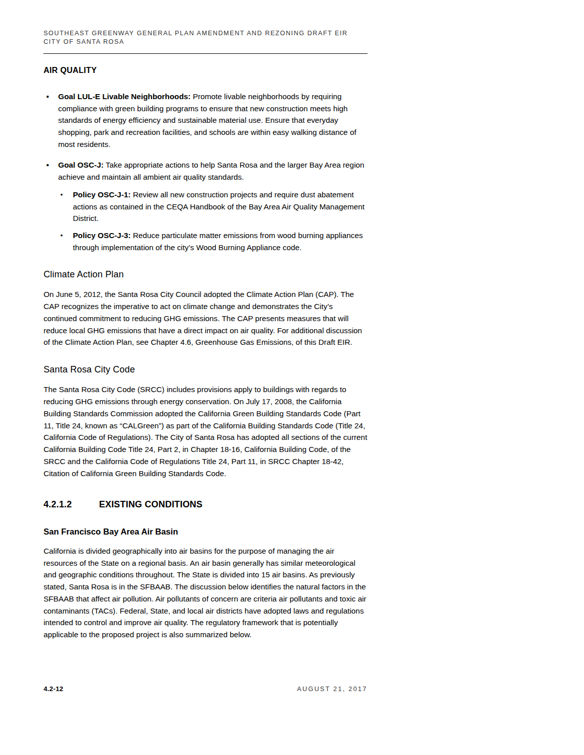SOUTHEAST GREENWAY GENERAL PLAN AMENDMENT AND REZONING DRAFT EIR CITY OF SANTA ROSA
AIR QUALITY
Goal LUL-E Livable Neighborhoods: Promote livable neighborhoods by requiring compliance with green building programs to ensure that new construction meets high standards of energy efficiency and sustainable material use. Ensure that everyday shopping, park and recreation facilities, and schools are within easy walking distance of most residents.
Goal OSC-J: Take appropriate actions to help Santa Rosa and the larger Bay Area region achieve and maintain all ambient air quality standards.
Policy OSC-J-1: Review all new construction projects and require dust abatement actions as contained in the CEQA Handbook of the Bay Area Air Quality Management District.
Policy OSC-J-3: Reduce particulate matter emissions from wood burning appliances through implementation of the city’s Wood Burning Appliance code.
Climate Action Plan
On June 5, 2012, the Santa Rosa City Council adopted the Climate Action Plan (CAP). The CAP recognizes the imperative to act on climate change and demonstrates the City’s continued commitment to reducing GHG emissions. The CAP presents measures that will reduce local GHG emissions that have a direct impact on air quality. For additional discussion of the Climate Action Plan, see Chapter 4.6, Greenhouse Gas Emissions, of this Draft EIR.
Santa Rosa City Code
The Santa Rosa City Code (SRCC) includes provisions apply to buildings with regards to reducing GHG emissions through energy conservation. On July 17, 2008, the California Building Standards Commission adopted the California Green Building Standards Code (Part 11, Title 24, known as “CALGreen”) as part of the California Building Standards Code (Title 24, California Code of Regulations). The City of Santa Rosa has adopted all sections of the current California Building Code Title 24, Part 2, in Chapter 18-16, California Building Code, of the SRCC and the California Code of Regulations Title 24, Part 11, in SRCC Chapter 18-42, Citation of California Green Building Standards Code.
4.2.1.2 EXISTING CONDITIONS
San Francisco Bay Area Air Basin
California is divided geographically into air basins for the purpose of managing the air resources of the State on a regional basis. An air basin generally has similar meteorological and geographic conditions throughout. The State is divided into 15 air basins. As previously stated, Santa Rosa is in the SFBAAB. The discussion below identifies the natural factors in the SFBAAB that affect air pollution. Air pollutants of concern are criteria air pollutants and toxic air contaminants (TACs). Federal, State, and local air districts have adopted laws and regulations intended to control and improve air quality. The regulatory framework that is potentially applicable to the proposed project is also summarized below.
4.2-12 AUGUST 21, 2017